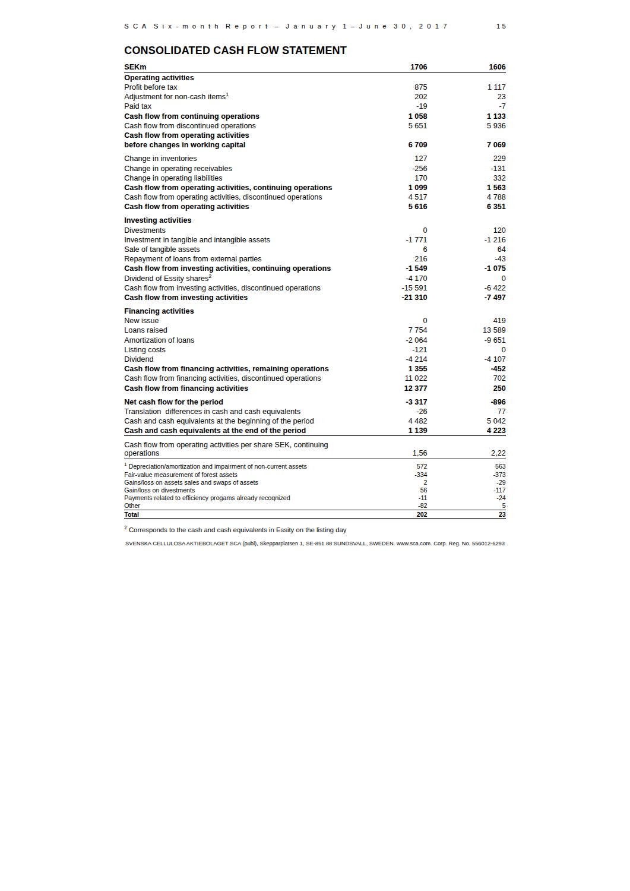S C A S i x - m o n t h R e p o r t – J a n u a r y 1 – J u n e 3 0 , 2 0 1 7
1 5
CONSOLIDATED CASH FLOW STATEMENT
| SEKm | 1706 | 1606 |
| Operating activities | | |
| Profit before tax | 875 | 1 117 |
| Adjustment for non-cash items 1 | 202 | 23 |
| Paid tax | -19 | -7 |
| Cash flow from continuing operations | 1 058 | 1 133 |
| Cash flow from discontinued operations | 5 651 | 5 936 |
| Cash flow from operating activities | | |
| before changes in working capital | 6 709 | 7 069 |
| Change in inventories | 127 | 229 |
| Change in operating receivables | -256 | -131 |
| Change in operating liabilities | 170 | 332 |
| Cash flow from operating activities, continuing operations | 1 099 | 1 563 |
| Cash flow from operating activities, discontinued operations | 4 517 | 4 788 |
| Cash flow from operating activities | 5 616 | 6 351 |
| Investing activities | | |
| Divestments | 0 | 120 |
| Investment in tangible and intangible assets | -1 771 | -1 216 |
| Sale of tangible assets | 6 | 64 |
| Repayment of loans from external parties | 216 | -43 |
| Cash flow from investing activities, continuing operations | -1 549 | -1 075 |
| Dividend of Essity shares 2 | -4 170 | 0 |
| Cash flow from investing activities, discontinued operations | -15 591 | -6 422 |
| Cash flow from investing activities | -21 310 | -7 497 |
| Financing activities | | |
| New issue | 0 | 419 |
| Loans raised | 7 754 | 13 589 |
| Amortization of loans | -2 064 | -9 651 |
| Listing costs | -121 | 0 |
| Dividend | -4 214 | -4 107 |
| Cash flow from financing activities, remaining operations | 1 355 | -452 |
| Cash flow from financing activities, discontinued operations | 11 022 | 702 |
| Cash flow from financing activities | 12 377 | 250 |
| Net cash flow for the period | -3 317 | -896 |
| Translation differences in cash and cash equivalents | -26 | 77 |
| Cash and cash equivalents at the beginning of the period | 4 482 | 5 042 |
| Cash and cash equivalents at the end of the period | 1 139 | 4 223 |
| Cash flow from operating activities per share SEK, continuing operations | 1,56 | 2,22 |
| 1 Depreciation/amortization and impairment of non-current assets | 572 | 563 |
| Fair-value measurement of forest assets | -334 | -373 |
| Gains/loss on assets sales and swaps of assets | 2 | -29 |
| Gain/loss on divestments | 56 | -117 |
| Payments related to efficiency progams already recoqnized | -11 | -24 |
| Other | -82 | 5 |
| Total | 202 | 23 |
2 Corresponds to the cash and cash equivalents in Essity on the listing day
SVENSKA CELLULOSA AKTIEBOLAGET SCA (publ), Skepparplatsen 1, SE-851 88 SUNDSVALL, SWEDEN. www.sca.com. Corp. Reg. No. 556012-6293